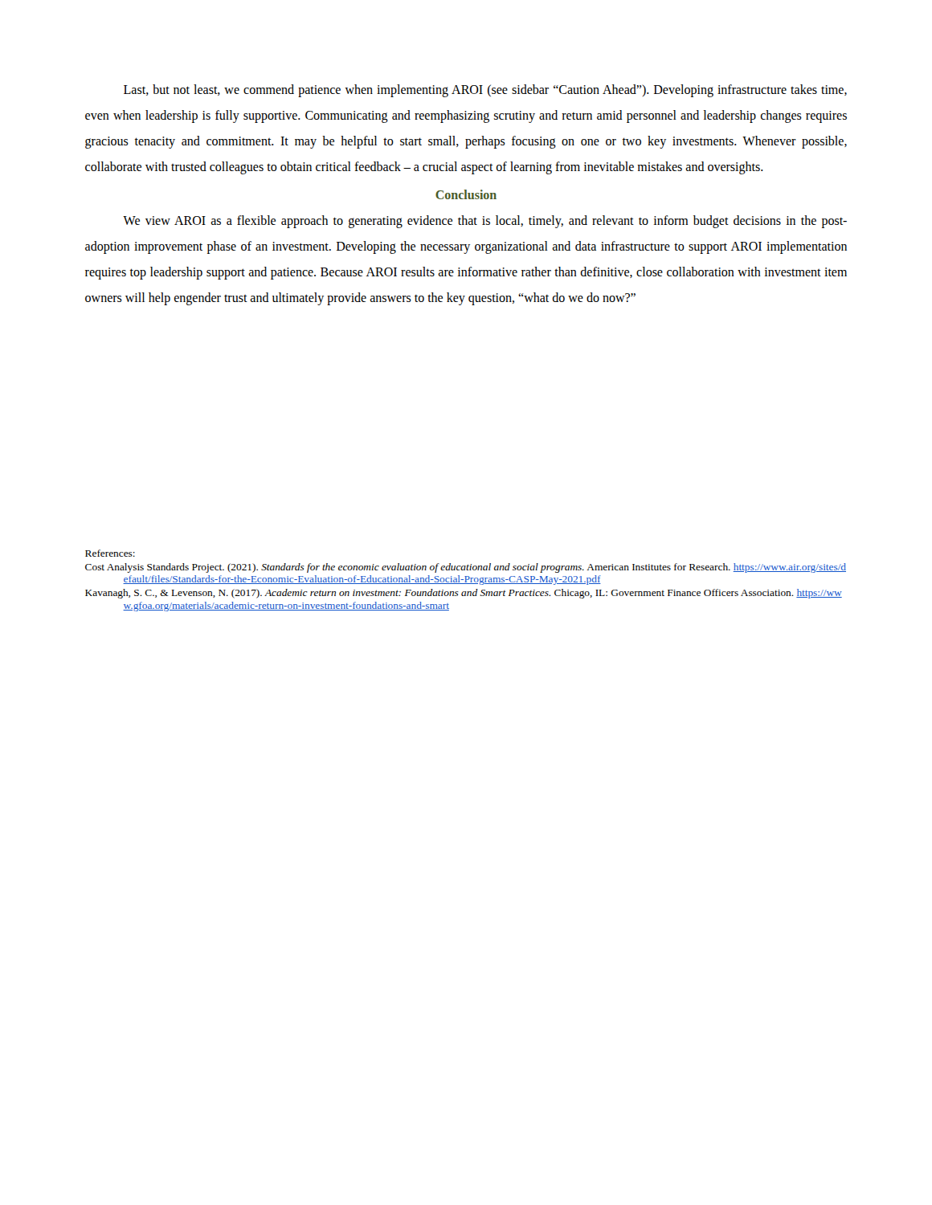Last, but not least, we commend patience when implementing AROI (see sidebar “Caution Ahead”). Developing infrastructure takes time, even when leadership is fully supportive. Communicating and reemphasizing scrutiny and return amid personnel and leadership changes requires gracious tenacity and commitment. It may be helpful to start small, perhaps focusing on one or two key investments. Whenever possible, collaborate with trusted colleagues to obtain critical feedback – a crucial aspect of learning from inevitable mistakes and oversights.
Conclusion
We view AROI as a flexible approach to generating evidence that is local, timely, and relevant to inform budget decisions in the post-adoption improvement phase of an investment. Developing the necessary organizational and data infrastructure to support AROI implementation requires top leadership support and patience. Because AROI results are informative rather than definitive, close collaboration with investment item owners will help engender trust and ultimately provide answers to the key question, “what do we do now?”
References:
Cost Analysis Standards Project. (2021). Standards for the economic evaluation of educational and social programs. American Institutes for Research. https://www.air.org/sites/default/files/Standards-for-the-Economic-Evaluation-of-Educational-and-Social-Programs-CASP-May-2021.pdf
Kavanagh, S. C., & Levenson, N. (2017). Academic return on investment: Foundations and Smart Practices. Chicago, IL: Government Finance Officers Association. https://www.gfoa.org/materials/academic-return-on-investment-foundations-and-smart